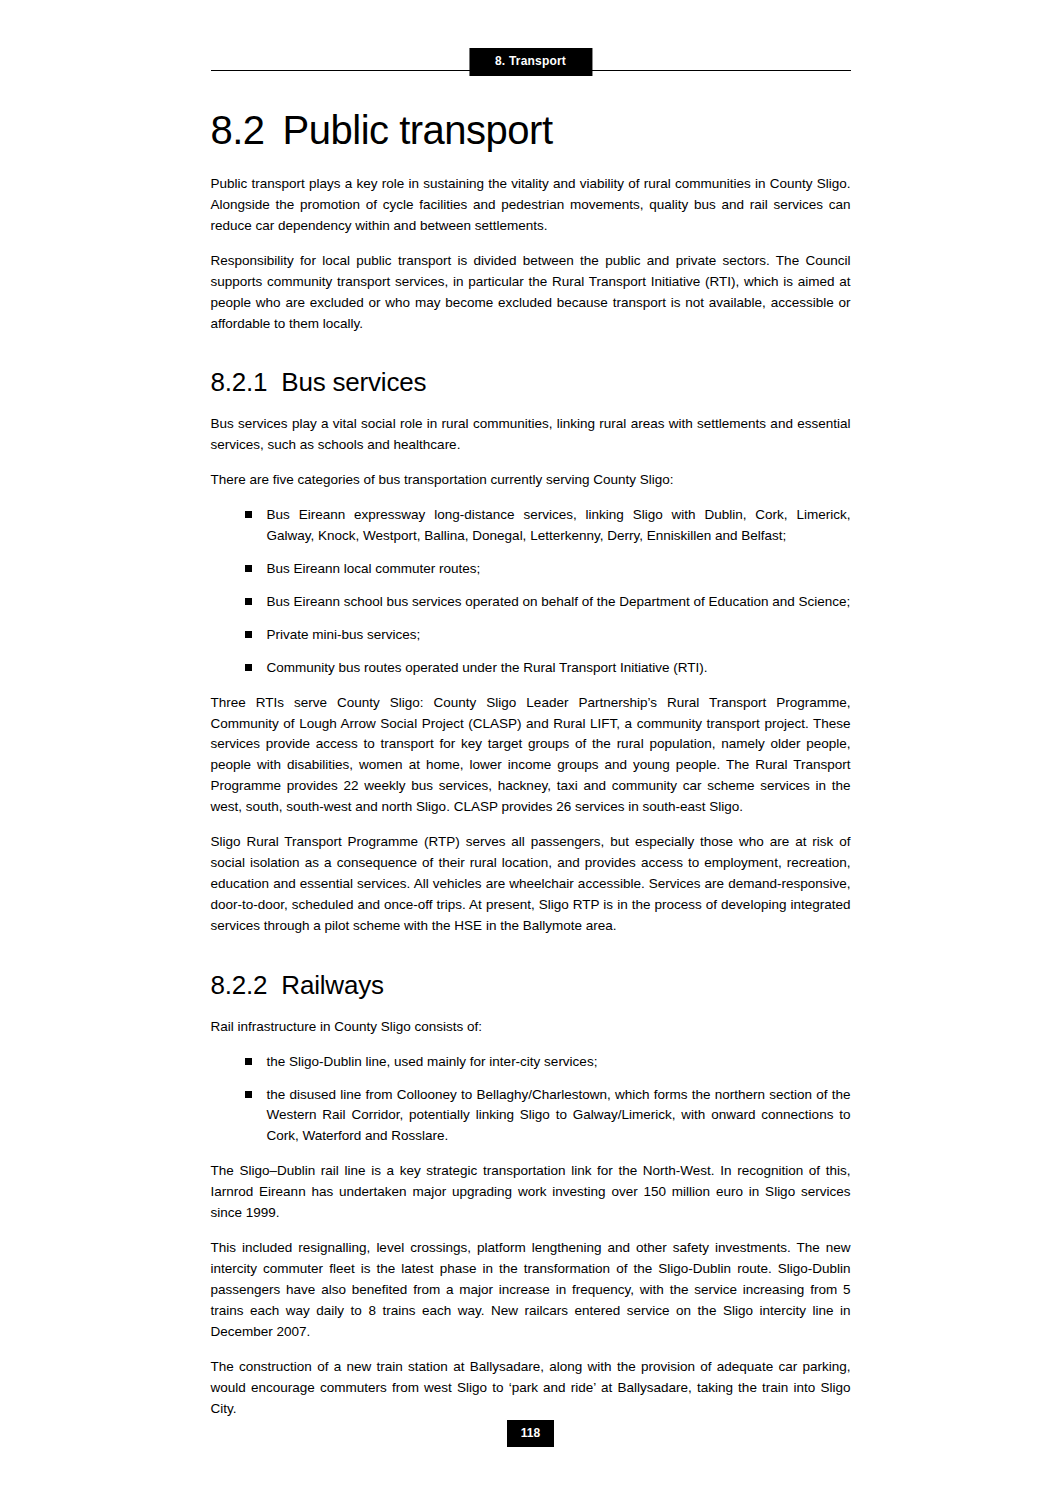8. Transport
8.2 Public transport
Public transport plays a key role in sustaining the vitality and viability of rural communities in County Sligo. Alongside the promotion of cycle facilities and pedestrian movements, quality bus and rail services can reduce car dependency within and between settlements.
Responsibility for local public transport is divided between the public and private sectors. The Council supports community transport services, in particular the Rural Transport Initiative (RTI), which is aimed at people who are excluded or who may become excluded because transport is not available, accessible or affordable to them locally.
8.2.1 Bus services
Bus services play a vital social role in rural communities, linking rural areas with settlements and essential services, such as schools and healthcare.
There are five categories of bus transportation currently serving County Sligo:
Bus Eireann expressway long-distance services, linking Sligo with Dublin, Cork, Limerick, Galway, Knock, Westport, Ballina, Donegal, Letterkenny, Derry, Enniskillen and Belfast;
Bus Eireann local commuter routes;
Bus Eireann school bus services operated on behalf of the Department of Education and Science;
Private mini-bus services;
Community bus routes operated under the Rural Transport Initiative (RTI).
Three RTIs serve County Sligo: County Sligo Leader Partnership’s Rural Transport Programme, Community of Lough Arrow Social Project (CLASP) and Rural LIFT, a community transport project. These services provide access to transport for key target groups of the rural population, namely older people, people with disabilities, women at home, lower income groups and young people. The Rural Transport Programme provides 22 weekly bus services, hackney, taxi and community car scheme services in the west, south, south-west and north Sligo. CLASP provides 26 services in south-east Sligo.
Sligo Rural Transport Programme (RTP) serves all passengers, but especially those who are at risk of social isolation as a consequence of their rural location, and provides access to employment, recreation, education and essential services. All vehicles are wheelchair accessible. Services are demand-responsive, door-to-door, scheduled and once-off trips. At present, Sligo RTP is in the process of developing integrated services through a pilot scheme with the HSE in the Ballymote area.
8.2.2 Railways
Rail infrastructure in County Sligo consists of:
the Sligo-Dublin line, used mainly for inter-city services;
the disused line from Collooney to Bellaghy/Charlestown, which forms the northern section of the Western Rail Corridor, potentially linking Sligo to Galway/Limerick, with onward connections to Cork, Waterford and Rosslare.
The Sligo–Dublin rail line is a key strategic transportation link for the North-West. In recognition of this, Iarnrod Eireann has undertaken major upgrading work investing over 150 million euro in Sligo services since 1999.
This included resignalling, level crossings, platform lengthening and other safety investments. The new intercity commuter fleet is the latest phase in the transformation of the Sligo-Dublin route. Sligo-Dublin passengers have also benefited from a major increase in frequency, with the service increasing from 5 trains each way daily to 8 trains each way. New railcars entered service on the Sligo intercity line in December 2007.
The construction of a new train station at Ballysadare, along with the provision of adequate car parking, would encourage commuters from west Sligo to ‘park and ride’ at Ballysadare, taking the train into Sligo City.
118